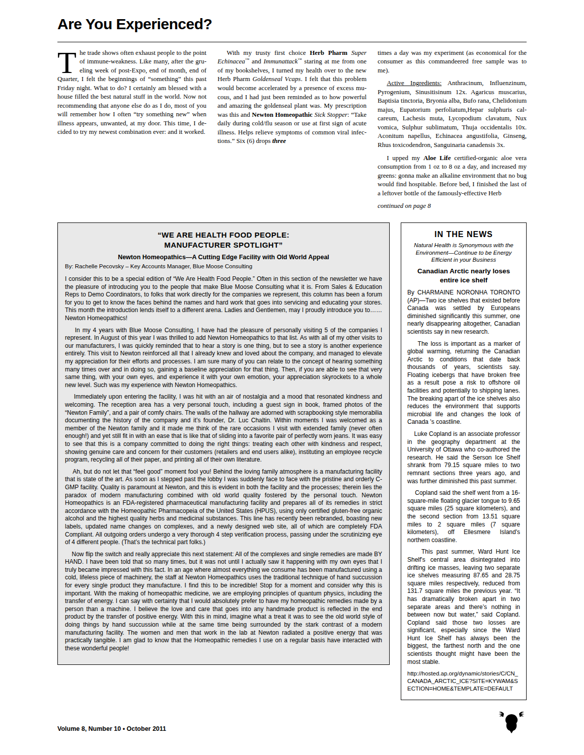Are You Experienced?
The trade shows often exhaust people to the point of immune-weakness. Like many, after the grueling week of post-Expo, end of month, end of Quarter, I felt the beginnings of “something” this past Friday night. What to do? I certainly am blessed with a house filled the best natural stuff in the world. Now not recommending that anyone else do as I do, most of you will remember how I often “try something new” when illness appears, unwanted, at my door. This time, I decided to try my newest combination ever: and it worked.
With my trusty first choice Herb Pharm Super Echinacea™ and Immunattack™ staring at me from one of my bookshelves, I turned my health over to the new Herb Pharm Goldenseal Vcaps. I felt that this problem would become accelerated by a presence of excess mucous, and I had just been reminded as to how powerful and amazing the goldenseal plant was. My prescription was this and Newton Homeopathic Sick Stopper: “Take daily during cold/flu season or use at first sign of acute illness. Helps relieve symptoms of common viral infections.” Six (6) drops three
times a day was my experiment (as economical for the consumer as this commandeered free sample was to me).
Active Ingredients: Anthracinum, Influenzinum, Pyrogenium, Sinusitisinum 12x. Agaricus muscarius, Baptisia tinctoria, Bryonia alba, Bufo rana, Chelidonium majus, Eupatorium perfoliatum,Hepar sulphuris calcareum, Lachesis muta, Lycopodium clavatum, Nux vomica, Sulphur sublimatum, Thuja occidentalis 10x. Aconitum napellus, Echinacea angustifolia, Ginseng, Rhus toxicodendron, Sanguinaria canadensis 3x.
I upped my Aloe Life certified-organic aloe vera consumption from 1 oz to 8 oz a day, and increased my greens: gonna make an alkaline environment that no bug would find hospitable. Before bed, I finished the last of a leftover bottle of the famously-effective Herb
continued on page 8
“We Are Health Food People:
Manufacturer Spotlight”
Newton Homeopathics—A Cutting Edge Facility with Old World Appeal
By: Rachelle Pecovsky – Key Accounts Manager, Blue Moose Consulting
I consider this to be a special edition of “We Are Health Food People.” Often in this section of the newsletter we have the pleasure of introducing you to the people that make Blue Moose Consulting what it is. From Sales & Education Reps to Demo Coordinators, to folks that work directly for the companies we represent, this column has been a forum for you to get to know the faces behind the names and hard work that goes into servicing and educating your stores. This month the introduction lends itself to a different arena. Ladies and Gentlemen, may I proudly introduce you to……Newton Homeopathics!
In my 4 years with Blue Moose Consulting, I have had the pleasure of personally visiting 5 of the companies I represent. In August of this year I was thrilled to add Newton Homeopathics to that list. As with all of my other visits to our manufacturers, I was quickly reminded that to hear a story is one thing, but to see a story is another experience entirely. This visit to Newton reinforced all that I already knew and loved about the company, and managed to elevate my appreciation for their efforts and processes. I am sure many of you can relate to the concept of hearing something many times over and in doing so, gaining a baseline appreciation for that thing. Then, if you are able to see that very same thing, with your own eyes, and experience it with your own emotion, your appreciation skyrockets to a whole new level. Such was my experience with Newton Homeopathics.
Immediately upon entering the facility, I was hit with an air of nostalgia and a mood that resonated kindness and welcoming. The reception area has a very personal touch, including a guest sign in book, framed photos of the “Newton Family”, and a pair of comfy chairs. The walls of the hallway are adorned with scrapbooking style memorabilia documenting the history of the company and it’s founder, Dr. Luc Chaltin. Within moments I was welcomed as a member of the Newton family and it made me think of the rare occasions I visit with extended family (never often enough!) and yet still fit in with an ease that is like that of sliding into a favorite pair of perfectly worn jeans. It was easy to see that this is a company committed to doing the right things: treating each other with kindness and respect, showing genuine care and concern for their customers (retailers and end users alike), instituting an employee recycle program, recycling all of their paper, and printing all of their own literature.
Ah, but do not let that “feel good” moment fool you! Behind the loving family atmosphere is a manufacturing facility that is state of the art. As soon as I stepped past the lobby I was suddenly face to face with the pristine and orderly C-GMP facility. Quality is paramount at Newton, and this is evident in both the facility and the processes; therein lies the paradox of modern manufacturing combined with old world quality fostered by the personal touch. Newton Homeopathics is an FDA-registered pharmaceutical manufacturing facility and prepares all of its remedies in strict accordance with the Homeopathic Pharmacopeia of the United States (HPUS), using only certified gluten-free organic alcohol and the highest quality herbs and medicinal substances. This line has recently been rebranded, boasting new labels, updated name changes on complexes, and a newly designed web site, all of which are completely FDA Compliant. All outgoing orders undergo a very thorough 4 step verification process, passing under the scrutinizing eye of 4 different people. (That’s the technical part folks.)
Now flip the switch and really appreciate this next statement: All of the complexes and single remedies are made BY HAND. I have been told that so many times, but it was not until I actually saw it happening with my own eyes that I truly became impressed with this fact. In an age where almost everything we consume has been manufactured using a cold, lifeless piece of machinery, the staff at Newton Homeopathics uses the traditional technique of hand succussion for every single product they manufacture. I find this to be incredible! Stop for a moment and consider why this is important. With the making of homeopathic medicine, we are employing principles of quantum physics, including the transfer of energy. I can say with certainty that I would absolutely prefer to have my homeopathic remedies made by a person than a machine. I believe the love and care that goes into any handmade product is reflected in the end product by the transfer of positive energy. With this in mind, imagine what a treat it was to see the old world style of doing things by hand succussion while at the same time being surrounded by the stark contrast of a modern manufacturing facility. The women and men that work in the lab at Newton radiated a positive energy that was practically tangible. I am glad to know that the Homeopathic remedies I use on a regular basis have interacted with these wonderful people!
IN THE NEWS
Natural Health is Synonymous with the Environment—Continue to be Energy Efficient in your Business
Canadian Arctic nearly loses entire ice shelf
By CHARMAINE NORONHA TORONTO (AP)—Two ice shelves that existed before Canada was settled by Europeans diminished significantly this summer, one nearly disappearing altogether, Canadian scientists say in new research.
The loss is important as a marker of global warming, returning the Canadian Arctic to conditions that date back thousands of years, scientists say. Floating icebergs that have broken free as a result pose a risk to offshore oil facilities and potentially to shipping lanes. The breaking apart of the ice shelves also reduces the environment that supports microbial life and changes the look of Canada 's coastline.
Luke Copland is an associate professor in the geography department at the University of Ottawa who co-authored the research. He said the Serson Ice Shelf shrank from 79.15 square miles to two remnant sections three years ago, and was further diminished this past summer.
Copland said the shelf went from a 16-square-mile floating glacier tongue to 9.65 square miles (25 square kilometers), and the second section from 13.51 square miles to 2 square miles (7 square kilometers), off Ellesmere Island's northern coastline.
This past summer, Ward Hunt Ice Shelf's central area disintegrated into drifting ice masses, leaving two separate ice shelves measuring 87.65 and 28.75 square miles respectively, reduced from 131.7 square miles the previous year. “It has dramatically broken apart in two separate areas and there’s nothing in between now but water,” said Copland. Copland said those two losses are significant, especially since the Ward Hunt Ice Shelf has always been the biggest, the farthest north and the one scientists thought might have been the most stable.
http://hosted.ap.org/dynamic/stories/C/CN_CANADA_ARCTIC_ICE?SITE=KYWAM&SECTION=HOME&TEMPLATE=DEFAULT
Volume 8, Number 10 • October 2011